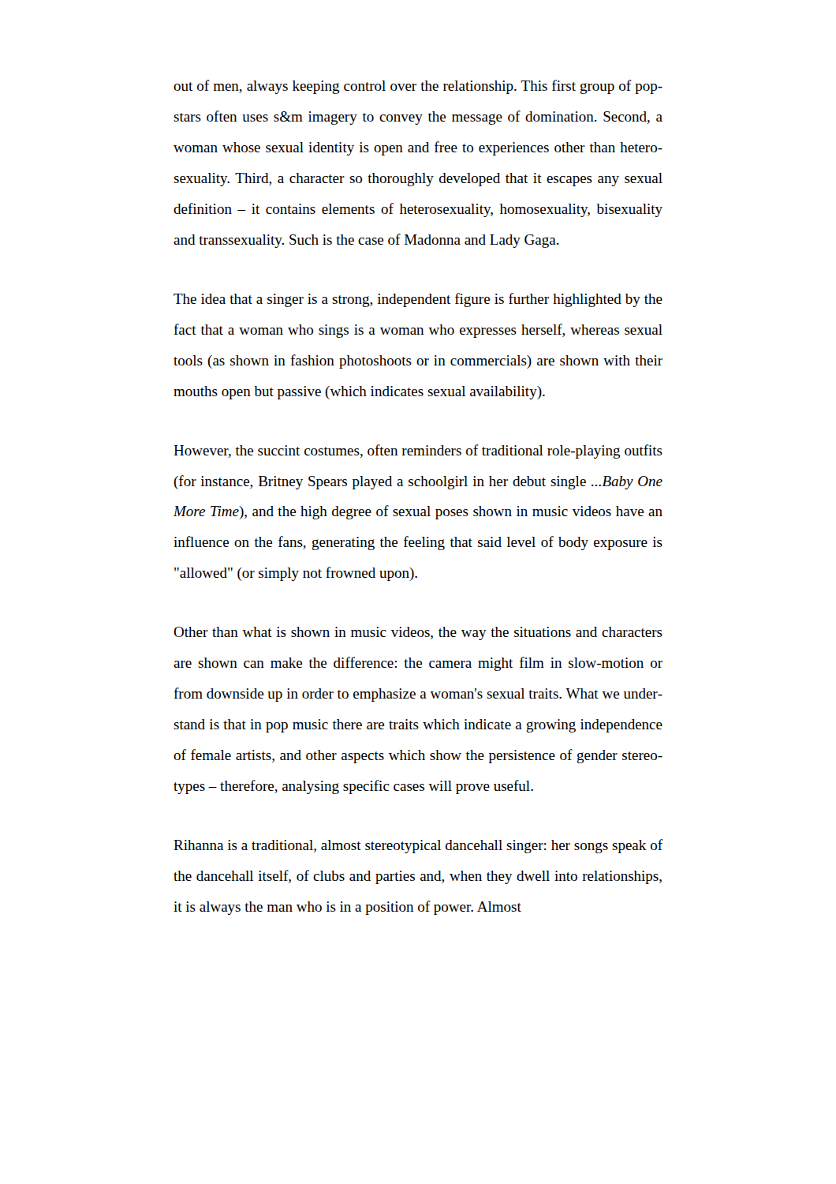out of men, always keeping control over the relationship. This first group of popstars often uses s&m imagery to convey the message of domination. Second, a woman whose sexual identity is open and free to experiences other than heterosexuality. Third, a character so thoroughly developed that it escapes any sexual definition – it contains elements of heterosexuality, homosexuality, bisexuality and transsexuality. Such is the case of Madonna and Lady Gaga.
The idea that a singer is a strong, independent figure is further highlighted by the fact that a woman who sings is a woman who expresses herself, whereas sexual tools (as shown in fashion photoshoots or in commercials) are shown with their mouths open but passive (which indicates sexual availability).
However, the succint costumes, often reminders of traditional role-playing outfits (for instance, Britney Spears played a schoolgirl in her debut single ...Baby One More Time), and the high degree of sexual poses shown in music videos have an influence on the fans, generating the feeling that said level of body exposure is "allowed" (or simply not frowned upon).
Other than what is shown in music videos, the way the situations and characters are shown can make the difference: the camera might film in slow-motion or from downside up in order to emphasize a woman's sexual traits. What we understand is that in pop music there are traits which indicate a growing independence of female artists, and other aspects which show the persistence of gender stereotypes – therefore, analysing specific cases will prove useful.
Rihanna is a traditional, almost stereotypical dancehall singer: her songs speak of the dancehall itself, of clubs and parties and, when they dwell into relationships, it is always the man who is in a position of power. Almost